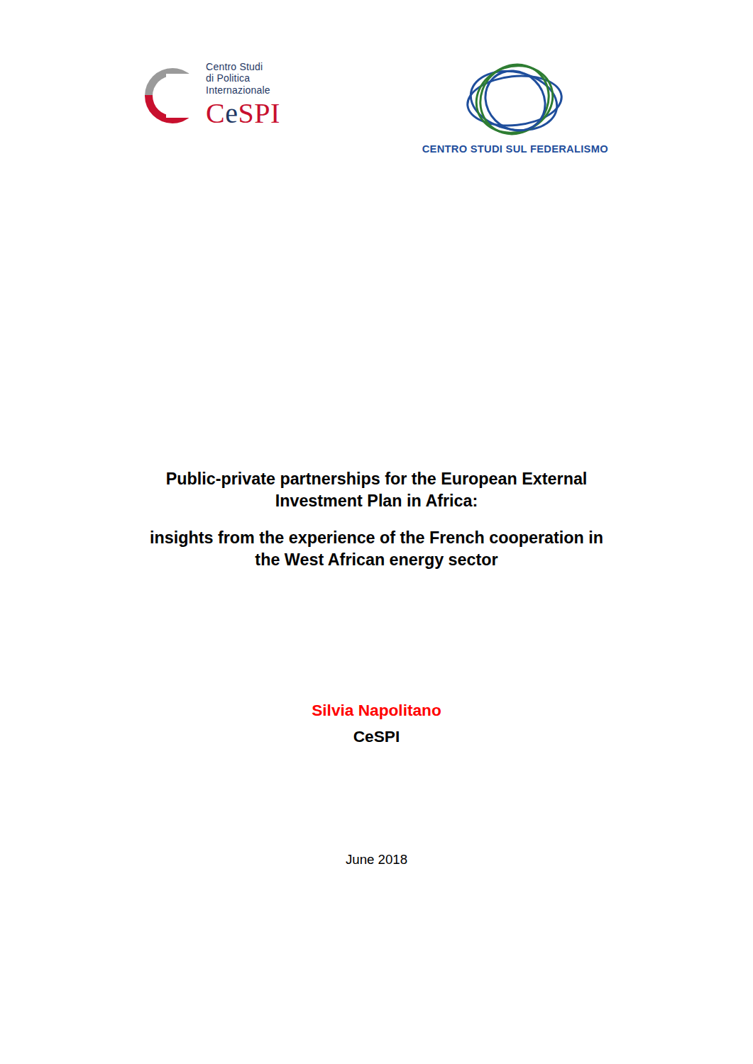Centro Studi
di Politica
Internazionale
Ce SPI
CENTRO STUDI SUL FEDERALISMO
Public-private partnerships for the European External Investment Plan in Africa: insights from the experience of the French cooperation in the West African energy sector
Silvia Napolitano
CeSPI
June 2018